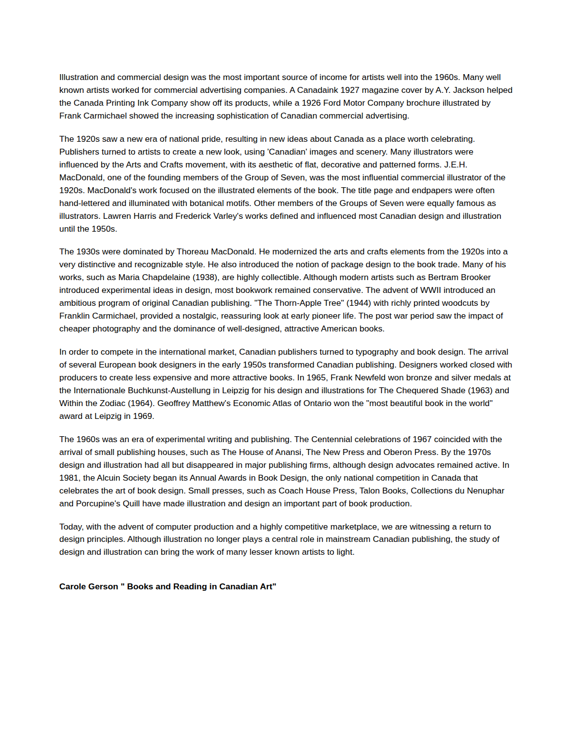Illustration and commercial design was the most important source of income for artists well into the 1960s. Many well known artists worked for commercial advertising companies. A Canadaink 1927 magazine cover by A.Y. Jackson helped the Canada Printing Ink Company show off its products, while a 1926 Ford Motor Company brochure illustrated by Frank Carmichael showed the increasing sophistication of Canadian commercial advertising.
The 1920s saw a new era of national pride, resulting in new ideas about Canada as a place worth celebrating. Publishers turned to artists to create a new look, using 'Canadian' images and scenery. Many illustrators were influenced by the Arts and Crafts movement, with its aesthetic of flat, decorative and patterned forms. J.E.H. MacDonald, one of the founding members of the Group of Seven, was the most influential commercial illustrator of the 1920s. MacDonald's work focused on the illustrated elements of the book. The title page and endpapers were often hand-lettered and illuminated with botanical motifs. Other members of the Groups of Seven were equally famous as illustrators. Lawren Harris and Frederick Varley's works defined and influenced most Canadian design and illustration until the 1950s.
The 1930s were dominated by Thoreau MacDonald. He modernized the arts and crafts elements from the 1920s into a very distinctive and recognizable style. He also introduced the notion of package design to the book trade. Many of his works, such as Maria Chapdelaine (1938), are highly collectible. Although modern artists such as Bertram Brooker introduced experimental ideas in design, most bookwork remained conservative. The advent of WWII introduced an ambitious program of original Canadian publishing. "The Thorn-Apple Tree" (1944) with richly printed woodcuts by Franklin Carmichael, provided a nostalgic, reassuring look at early pioneer life. The post war period saw the impact of cheaper photography and the dominance of well-designed, attractive American books.
In order to compete in the international market, Canadian publishers turned to typography and book design. The arrival of several European book designers in the early 1950s transformed Canadian publishing. Designers worked closed with producers to create less expensive and more attractive books. In 1965, Frank Newfeld won bronze and silver medals at the Internationale Buchkunst-Austellung in Leipzig for his design and illustrations for The Chequered Shade (1963) and Within the Zodiac (1964). Geoffrey Matthew's Economic Atlas of Ontario won the "most beautiful book in the world" award at Leipzig in 1969.
The 1960s was an era of experimental writing and publishing. The Centennial celebrations of 1967 coincided with the arrival of small publishing houses, such as The House of Anansi, The New Press and Oberon Press. By the 1970s design and illustration had all but disappeared in major publishing firms, although design advocates remained active. In 1981, the Alcuin Society began its Annual Awards in Book Design, the only national competition in Canada that celebrates the art of book design. Small presses, such as Coach House Press, Talon Books, Collections du Nenuphar and Porcupine's Quill have made illustration and design an important part of book production.
Today, with the advent of computer production and a highly competitive marketplace, we are witnessing a return to design principles. Although illustration no longer plays a central role in mainstream Canadian publishing, the study of design and illustration can bring the work of many lesser known artists to light.
Carole Gerson " Books and Reading in Canadian Art"